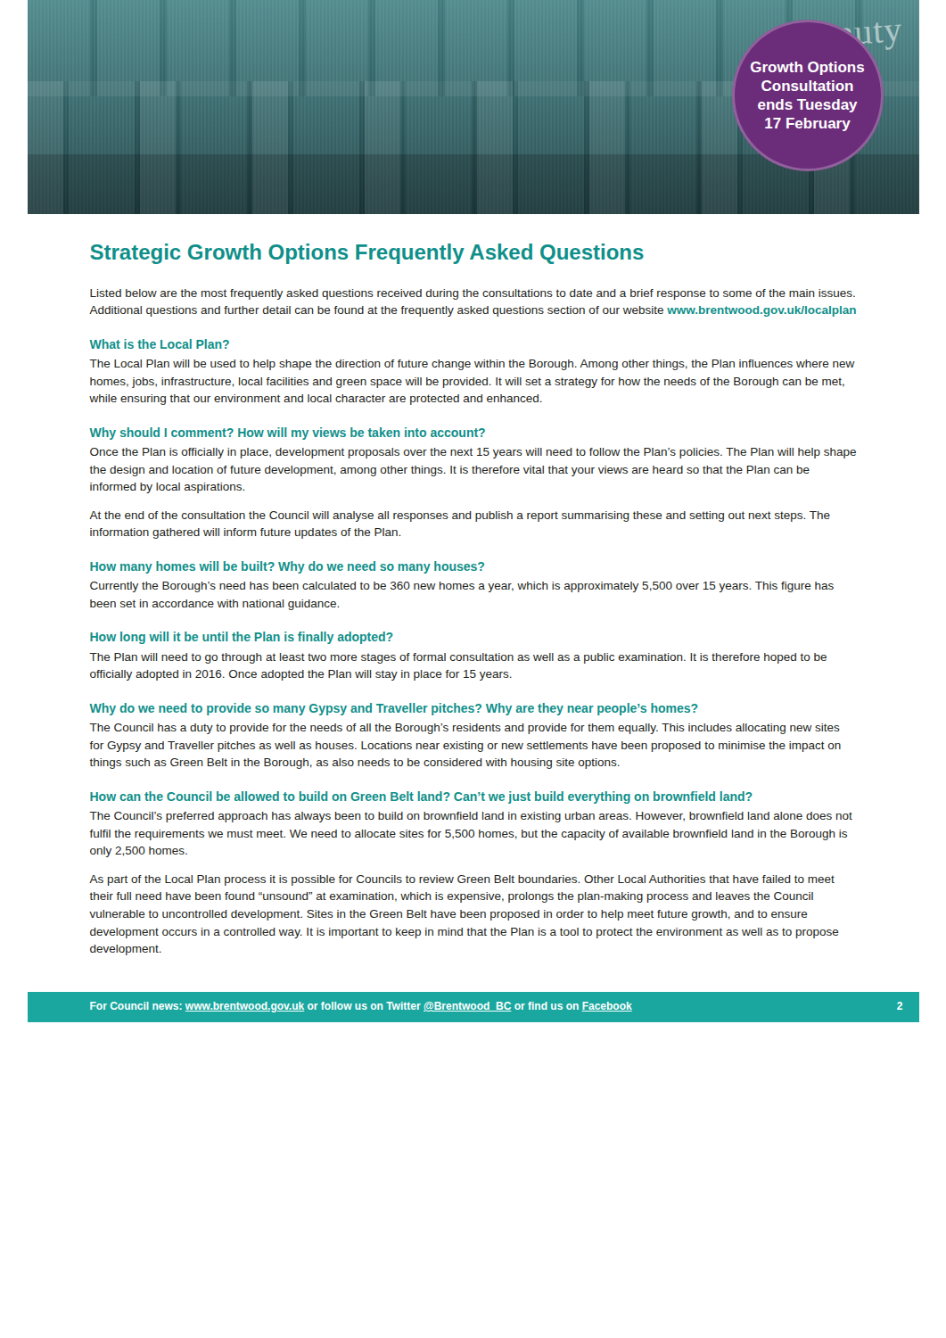Beauty
Growth Options Consultation ends Tuesday 17 February
Strategic Growth Options Frequently Asked Questions
Listed below are the most frequently asked questions received during the consultations to date and a brief response to some of the main issues. Additional questions and further detail can be found at the frequently asked questions section of our website www.brentwood.gov.uk/localplan
What is the Local Plan?
The Local Plan will be used to help shape the direction of future change within the Borough. Among other things, the Plan influences where new homes, jobs, infrastructure, local facilities and green space will be provided. It will set a strategy for how the needs of the Borough can be met, while ensuring that our environment and local character are protected and enhanced.
Why should I comment? How will my views be taken into account?
Once the Plan is officially in place, development proposals over the next 15 years will need to follow the Plan’s policies. The Plan will help shape the design and location of future development, among other things. It is therefore vital that your views are heard so that the Plan can be informed by local aspirations.
At the end of the consultation the Council will analyse all responses and publish a report summarising these and setting out next steps. The information gathered will inform future updates of the Plan.
How many homes will be built? Why do we need so many houses?
Currently the Borough’s need has been calculated to be 360 new homes a year, which is approximately 5,500 over 15 years. This figure has been set in accordance with national guidance.
How long will it be until the Plan is finally adopted?
The Plan will need to go through at least two more stages of formal consultation as well as a public examination. It is therefore hoped to be officially adopted in 2016. Once adopted the Plan will stay in place for 15 years.
Why do we need to provide so many Gypsy and Traveller pitches? Why are they near people’s homes?
The Council has a duty to provide for the needs of all the Borough’s residents and provide for them equally. This includes allocating new sites for Gypsy and Traveller pitches as well as houses. Locations near existing or new settlements have been proposed to minimise the impact on things such as Green Belt in the Borough, as also needs to be considered with housing site options.
How can the Council be allowed to build on Green Belt land? Can’t we just build everything on brownfield land?
The Council’s preferred approach has always been to build on brownfield land in existing urban areas. However, brownfield land alone does not fulfil the requirements we must meet. We need to allocate sites for 5,500 homes, but the capacity of available brownfield land in the Borough is only 2,500 homes.
As part of the Local Plan process it is possible for Councils to review Green Belt boundaries. Other Local Authorities that have failed to meet their full need have been found “unsound” at examination, which is expensive, prolongs the plan-making process and leaves the Council vulnerable to uncontrolled development. Sites in the Green Belt have been proposed in order to help meet future growth, and to ensure development occurs in a controlled way. It is important to keep in mind that the Plan is a tool to protect the environment as well as to propose development.
For Council news: www.brentwood.gov.uk or follow us on Twitter @Brentwood_BC or find us on Facebook
2